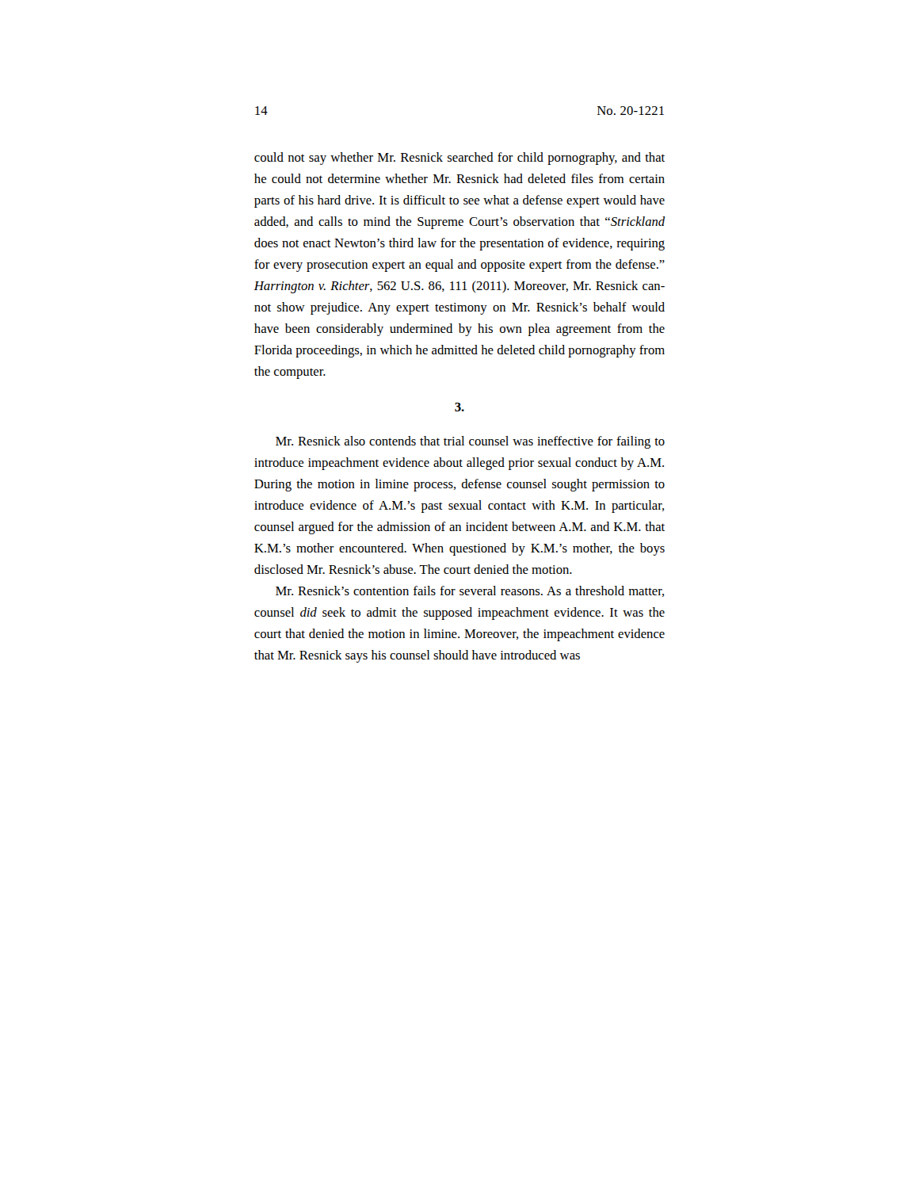14 No. 20-1221
could not say whether Mr. Resnick searched for child pornography, and that he could not determine whether Mr. Resnick had deleted files from certain parts of his hard drive. It is difficult to see what a defense expert would have added, and calls to mind the Supreme Court’s observation that “Strickland does not enact Newton’s third law for the presentation of evidence, requiring for every prosecution expert an equal and opposite expert from the defense.” Harrington v. Richter, 562 U.S. 86, 111 (2011). Moreover, Mr. Resnick cannot show prejudice. Any expert testimony on Mr. Resnick’s behalf would have been considerably undermined by his own plea agreement from the Florida proceedings, in which he admitted he deleted child pornography from the computer.
3.
Mr. Resnick also contends that trial counsel was ineffective for failing to introduce impeachment evidence about alleged prior sexual conduct by A.M. During the motion in limine process, defense counsel sought permission to introduce evidence of A.M.’s past sexual contact with K.M. In particular, counsel argued for the admission of an incident between A.M. and K.M. that K.M.’s mother encountered. When questioned by K.M.’s mother, the boys disclosed Mr. Resnick’s abuse. The court denied the motion.
Mr. Resnick’s contention fails for several reasons. As a threshold matter, counsel did seek to admit the supposed impeachment evidence. It was the court that denied the motion in limine. Moreover, the impeachment evidence that Mr. Resnick says his counsel should have introduced was